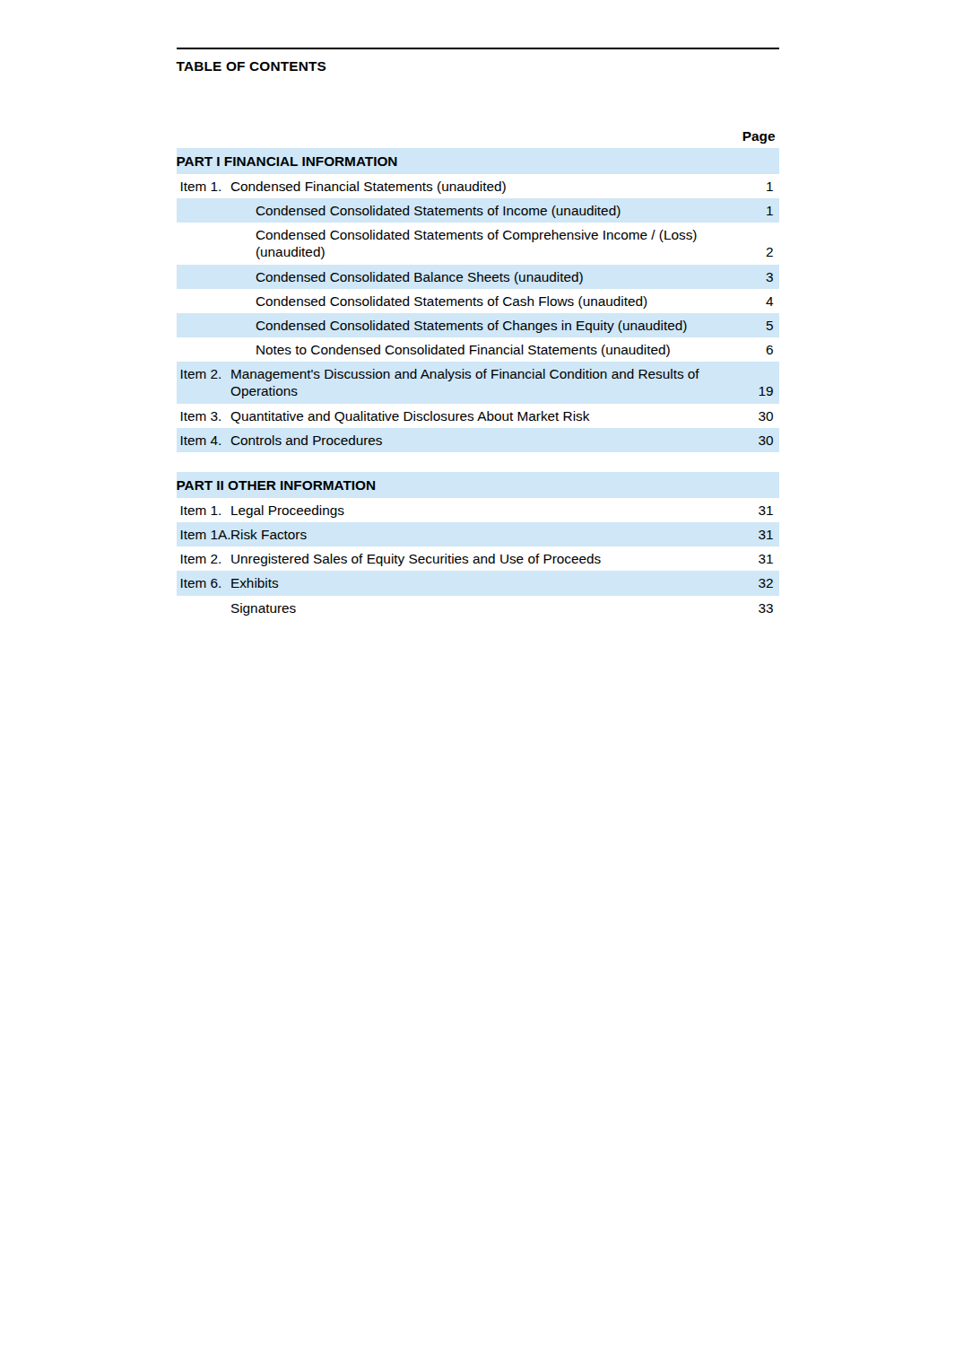TABLE OF CONTENTS
| | | Page |
| --- | --- | --- |
| PART I FINANCIAL INFORMATION | |
| Item 1. | Condensed Financial Statements (unaudited) | 1 |
| | Condensed Consolidated Statements of Income (unaudited) | 1 |
| | Condensed Consolidated Statements of Comprehensive Income / (Loss) (unaudited) | 2 |
| | Condensed Consolidated Balance Sheets (unaudited) | 3 |
| | Condensed Consolidated Statements of Cash Flows (unaudited) | 4 |
| | Condensed Consolidated Statements of Changes in Equity (unaudited) | 5 |
| | Notes to Condensed Consolidated Financial Statements (unaudited) | 6 |
| Item 2. | Management's Discussion and Analysis of Financial Condition and Results of Operations | 19 |
| Item 3. | Quantitative and Qualitative Disclosures About Market Risk | 30 |
| Item 4. | Controls and Procedures | 30 |
| PART II OTHER INFORMATION | |
| Item 1. | Legal Proceedings | 31 |
| Item 1A. | Risk Factors | 31 |
| Item 2. | Unregistered Sales of Equity Securities and Use of Proceeds | 31 |
| Item 6. | Exhibits | 32 |
| | Signatures | 33 |